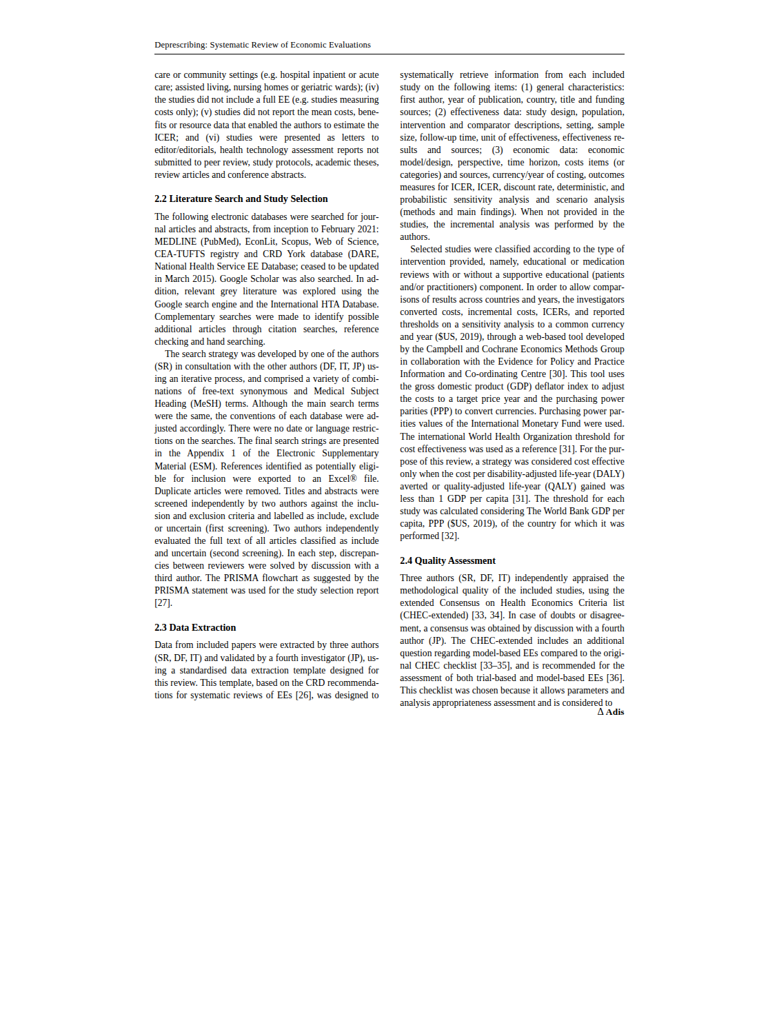Deprescribing: Systematic Review of Economic Evaluations
care or community settings (e.g. hospital inpatient or acute care; assisted living, nursing homes or geriatric wards); (iv) the studies did not include a full EE (e.g. studies measuring costs only); (v) studies did not report the mean costs, benefits or resource data that enabled the authors to estimate the ICER; and (vi) studies were presented as letters to editor/editorials, health technology assessment reports not submitted to peer review, study protocols, academic theses, review articles and conference abstracts.
2.2 Literature Search and Study Selection
The following electronic databases were searched for journal articles and abstracts, from inception to February 2021: MEDLINE (PubMed), EconLit, Scopus, Web of Science, CEA-TUFTS registry and CRD York database (DARE, National Health Service EE Database; ceased to be updated in March 2015). Google Scholar was also searched. In addition, relevant grey literature was explored using the Google search engine and the International HTA Database. Complementary searches were made to identify possible additional articles through citation searches, reference checking and hand searching.
The search strategy was developed by one of the authors (SR) in consultation with the other authors (DF, IT, JP) using an iterative process, and comprised a variety of combinations of free-text synonymous and Medical Subject Heading (MeSH) terms. Although the main search terms were the same, the conventions of each database were adjusted accordingly. There were no date or language restrictions on the searches. The final search strings are presented in the Appendix 1 of the Electronic Supplementary Material (ESM). References identified as potentially eligible for inclusion were exported to an Excel® file. Duplicate articles were removed. Titles and abstracts were screened independently by two authors against the inclusion and exclusion criteria and labelled as include, exclude or uncertain (first screening). Two authors independently evaluated the full text of all articles classified as include and uncertain (second screening). In each step, discrepancies between reviewers were solved by discussion with a third author. The PRISMA flowchart as suggested by the PRISMA statement was used for the study selection report [27].
2.3 Data Extraction
Data from included papers were extracted by three authors (SR, DF, IT) and validated by a fourth investigator (JP), using a standardised data extraction template designed for this review. This template, based on the CRD recommendations for systematic reviews of EEs [26], was designed to systematically retrieve information from each included study on the following items: (1) general characteristics: first author, year of publication, country, title and funding sources; (2) effectiveness data: study design, population, intervention and comparator descriptions, setting, sample size, follow-up time, unit of effectiveness, effectiveness results and sources; (3) economic data: economic model/design, perspective, time horizon, costs items (or categories) and sources, currency/year of costing, outcomes measures for ICER, ICER, discount rate, deterministic, and probabilistic sensitivity analysis and scenario analysis (methods and main findings). When not provided in the studies, the incremental analysis was performed by the authors.
Selected studies were classified according to the type of intervention provided, namely, educational or medication reviews with or without a supportive educational (patients and/or practitioners) component. In order to allow comparisons of results across countries and years, the investigators converted costs, incremental costs, ICERs, and reported thresholds on a sensitivity analysis to a common currency and year ($US, 2019), through a web-based tool developed by the Campbell and Cochrane Economics Methods Group in collaboration with the Evidence for Policy and Practice Information and Co-ordinating Centre [30]. This tool uses the gross domestic product (GDP) deflator index to adjust the costs to a target price year and the purchasing power parities (PPP) to convert currencies. Purchasing power parities values of the International Monetary Fund were used. The international World Health Organization threshold for cost effectiveness was used as a reference [31]. For the purpose of this review, a strategy was considered cost effective only when the cost per disability-adjusted life-year (DALY) averted or quality-adjusted life-year (QALY) gained was less than 1 GDP per capita [31]. The threshold for each study was calculated considering The World Bank GDP per capita, PPP ($US, 2019), of the country for which it was performed [32].
2.4 Quality Assessment
Three authors (SR, DF, IT) independently appraised the methodological quality of the included studies, using the extended Consensus on Health Economics Criteria list (CHEC-extended) [33, 34]. In case of doubts or disagreement, a consensus was obtained by discussion with a fourth author (JP). The CHEC-extended includes an additional question regarding model-based EEs compared to the original CHEC checklist [33–35], and is recommended for the assessment of both trial-based and model-based EEs [36]. This checklist was chosen because it allows parameters and analysis appropriateness assessment and is considered to
ΔAdis